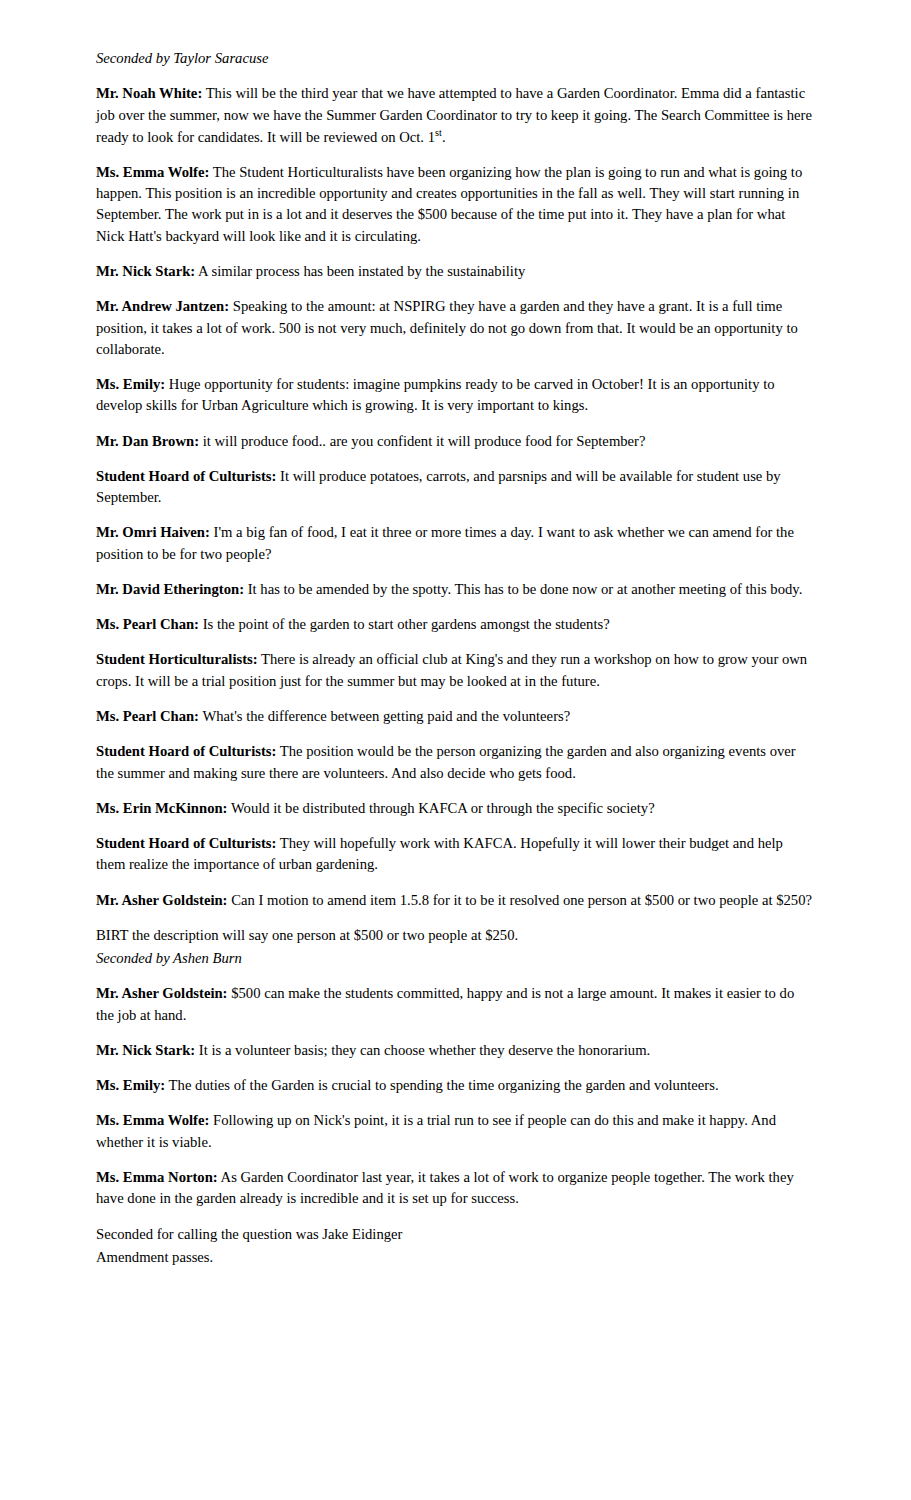Seconded by Taylor Saracuse
Mr. Noah White: This will be the third year that we have attempted to have a Garden Coordinator. Emma did a fantastic job over the summer, now we have the Summer Garden Coordinator to try to keep it going. The Search Committee is here ready to look for candidates. It will be reviewed on Oct. 1st.
Ms. Emma Wolfe: The Student Horticulturalists have been organizing how the plan is going to run and what is going to happen. This position is an incredible opportunity and creates opportunities in the fall as well. They will start running in September. The work put in is a lot and it deserves the $500 because of the time put into it. They have a plan for what Nick Hatt's backyard will look like and it is circulating.
Mr. Nick Stark: A similar process has been instated by the sustainability
Mr. Andrew Jantzen: Speaking to the amount: at NSPIRG they have a garden and they have a grant. It is a full time position, it takes a lot of work. 500 is not very much, definitely do not go down from that. It would be an opportunity to collaborate.
Ms. Emily: Huge opportunity for students: imagine pumpkins ready to be carved in October! It is an opportunity to develop skills for Urban Agriculture which is growing. It is very important to kings.
Mr. Dan Brown: it will produce food.. are you confident it will produce food for September?
Student Hoard of Culturists: It will produce potatoes, carrots, and parsnips and will be available for student use by September.
Mr. Omri Haiven: I'm a big fan of food, I eat it three or more times a day. I want to ask whether we can amend for the position to be for two people?
Mr. David Etherington: It has to be amended by the spotty. This has to be done now or at another meeting of this body.
Ms. Pearl Chan: Is the point of the garden to start other gardens amongst the students?
Student Horticulturalists: There is already an official club at King's and they run a workshop on how to grow your own crops. It will be a trial position just for the summer but may be looked at in the future.
Ms. Pearl Chan: What's the difference between getting paid and the volunteers?
Student Hoard of Culturists: The position would be the person organizing the garden and also organizing events over the summer and making sure there are volunteers. And also decide who gets food.
Ms. Erin McKinnon: Would it be distributed through KAFCA or through the specific society?
Student Hoard of Culturists: They will hopefully work with KAFCA. Hopefully it will lower their budget and help them realize the importance of urban gardening.
Mr. Asher Goldstein: Can I motion to amend item 1.5.8 for it to be it resolved one person at $500 or two people at $250?
BIRT the description will say one person at $500 or two people at $250.
Seconded by Ashen Burn
Mr. Asher Goldstein: $500 can make the students committed, happy and is not a large amount. It makes it easier to do the job at hand.
Mr. Nick Stark: It is a volunteer basis; they can choose whether they deserve the honorarium.
Ms. Emily: The duties of the Garden is crucial to spending the time organizing the garden and volunteers.
Ms. Emma Wolfe: Following up on Nick's point, it is a trial run to see if people can do this and make it happy. And whether it is viable.
Ms. Emma Norton: As Garden Coordinator last year, it takes a lot of work to organize people together. The work they have done in the garden already is incredible and it is set up for success.
Seconded for calling the question was Jake Eidinger
Amendment passes.